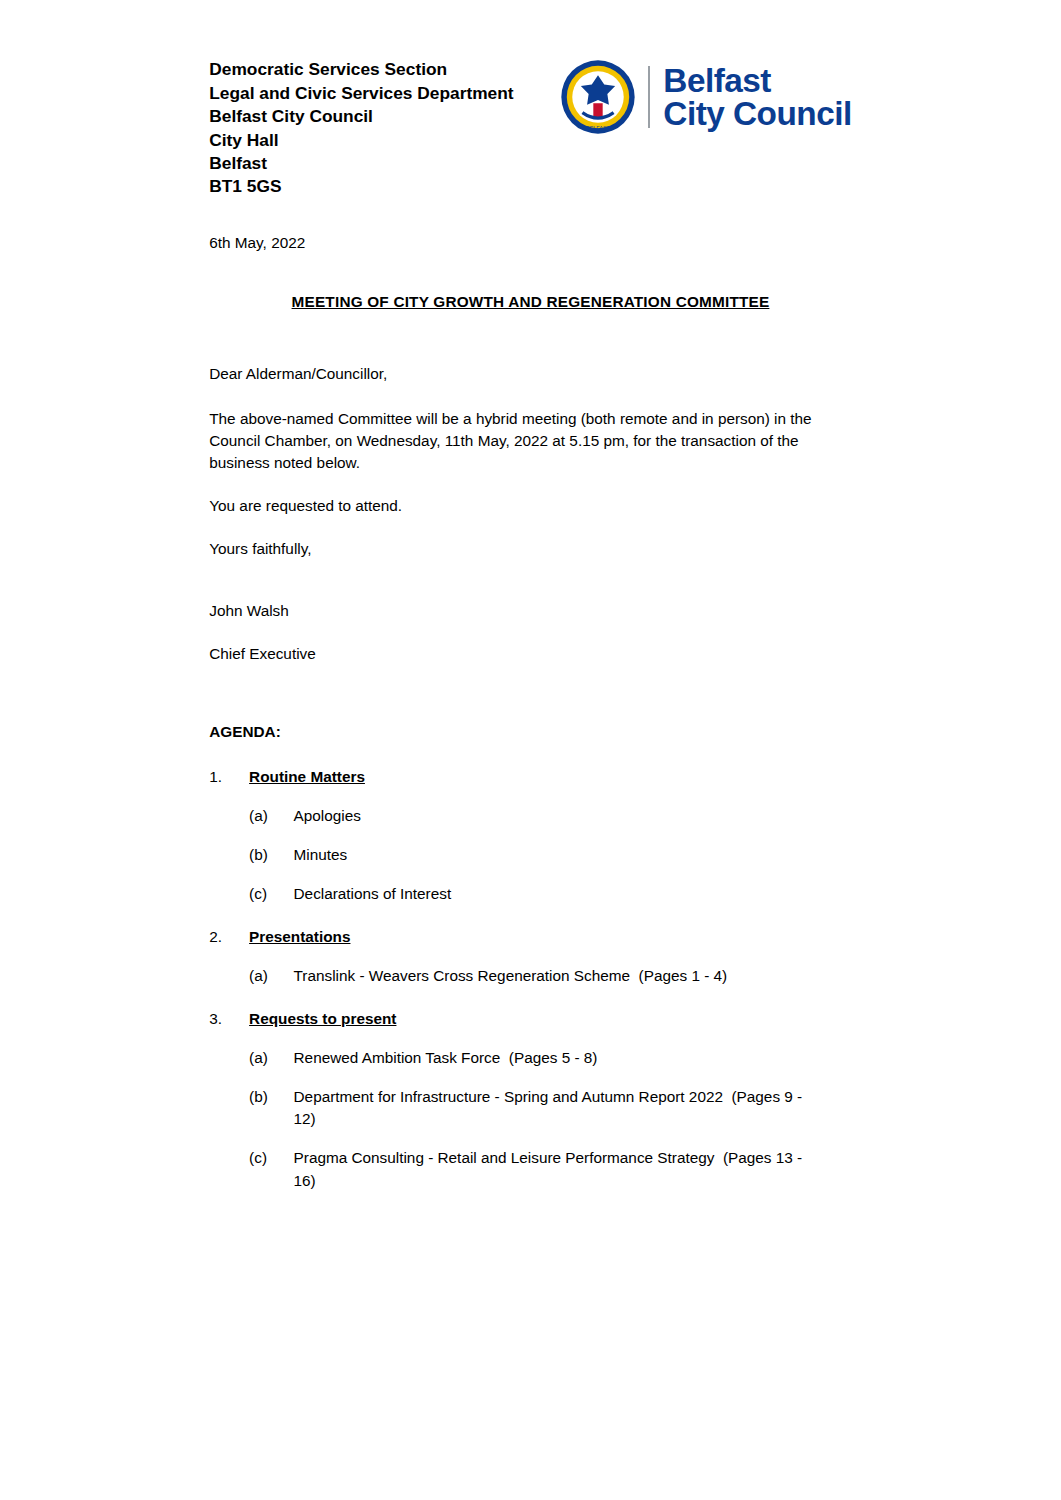Democratic Services Section
Legal and Civic Services Department
Belfast City Council
City Hall
Belfast
BT1 5GS
BELFAST
Belfast City Council
6th May, 2022
MEETING OF CITY GROWTH AND REGENERATION COMMITTEE
Dear Alderman/Councillor,
The above-named Committee will be a hybrid meeting (both remote and in person) in the Council Chamber, on Wednesday, 11th May, 2022 at 5.15 pm, for the transaction of the business noted below.
You are requested to attend.
Yours faithfully,
John Walsh
Chief Executive
AGENDA:
Routine Matters
Apologies
Minutes
Declarations of Interest
Presentations
Translink - Weavers Cross Regeneration Scheme (Pages 1 - 4)
Requests to present
Renewed Ambition Task Force (Pages 5 - 8)
Department for Infrastructure - Spring and Autumn Report 2022 (Pages 9 - 12)
Pragma Consulting - Retail and Leisure Performance Strategy (Pages 13 - 16)